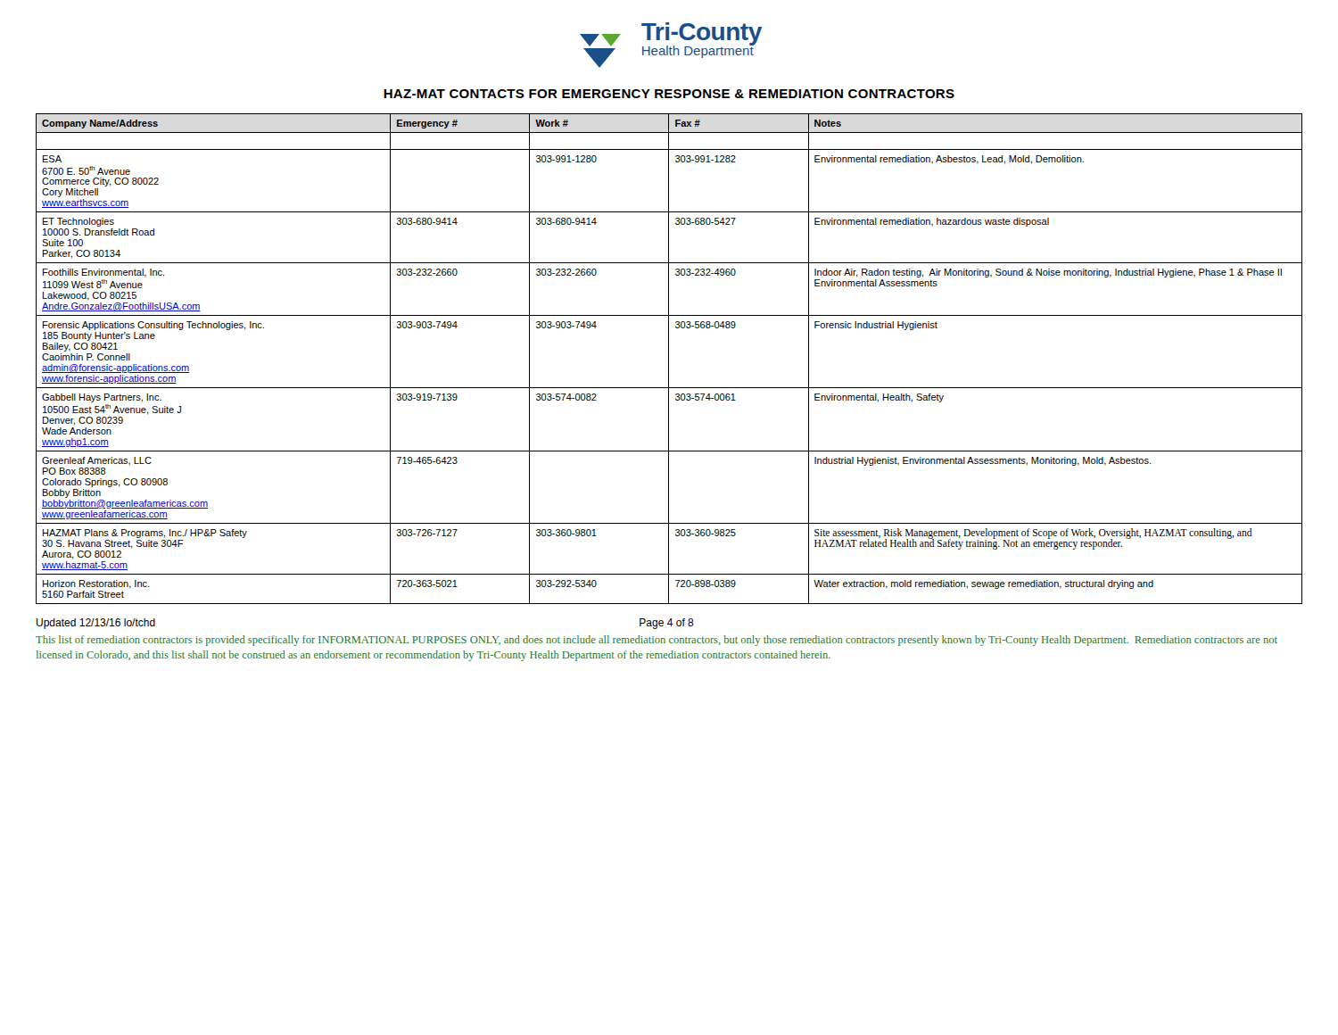Tri-County
Health Department
HAZ-MAT CONTACTS FOR EMERGENCY RESPONSE & REMEDIATION CONTRACTORS
| Company Name/Address | Emergency # | Work # | Fax # | Notes |
| --- | --- | --- | --- | --- |
| ESA 6700 E. 50 th Avenue Commerce City, CO 80022 Cory Mitchell www.earthsvcs.com | | 303-991-1280 | 303-991-1282 | Environmental remediation, Asbestos, Lead, Mold, Demolition. |
| ET Technologies 10000 S. Dransfeldt Road Suite 100 Parker, CO 80134 | 303-680-9414 | 303-680-9414 | 303-680-5427 | Environmental remediation, hazardous waste disposal |
| Foothills Environmental, Inc. 11099 West 8 th Avenue Lakewood, CO 80215 Andre.Gonzalez@FoothillsUSA.com | 303-232-2660 | 303-232-2660 | 303-232-4960 | Indoor Air, Radon testing, Air Monitoring, Sound & Noise monitoring, Industrial Hygiene, Phase 1 & Phase II Environmental Assessments |
| Forensic Applications Consulting Technologies, Inc. 185 Bounty Hunter's Lane Bailey, CO 80421 Caoimhin P. Connell admin@forensic-applications.com www.forensic-applications.com | 303-903-7494 | 303-903-7494 | 303-568-0489 | Forensic Industrial Hygienist |
| Gabbell Hays Partners, Inc. 10500 East 54 th Avenue, Suite J Denver, CO 80239 Wade Anderson www.ghp1.com | 303-919-7139 | 303-574-0082 | 303-574-0061 | Environmental, Health, Safety |
| Greenleaf Americas, LLC PO Box 88388 Colorado Springs, CO 80908 Bobby Britton bobbybritton@greenleafamericas.com www.greenleafamericas.com | 719-465-6423 | | | Industrial Hygienist, Environmental Assessments, Monitoring, Mold, Asbestos. |
| HAZMAT Plans & Programs, Inc./ HP&P Safety 30 S. Havana Street, Suite 304F Aurora, CO 80012 www.hazmat-5.com | 303-726-7127 | 303-360-9801 | 303-360-9825 | Site assessment, Risk Management, Development of Scope of Work, Oversight, HAZMAT consulting, and HAZMAT related Health and Safety training. Not an emergency responder. |
| Horizon Restoration, Inc. 5160 Parfait Street | 720-363-5021 | 303-292-5340 | 720-898-0389 | Water extraction, mold remediation, sewage remediation, structural drying and |
Updated 12/13/16 lo/tchd Page 4 of 8
This list of remediation contractors is provided specifically for INFORMATIONAL PURPOSES ONLY, and does not include all remediation contractors, but only those remediation contractors presently known by Tri-County Health Department. Remediation contractors are not licensed in Colorado, and this list shall not be construed as an endorsement or recommendation by Tri-County Health Department of the remediation contractors contained herein.